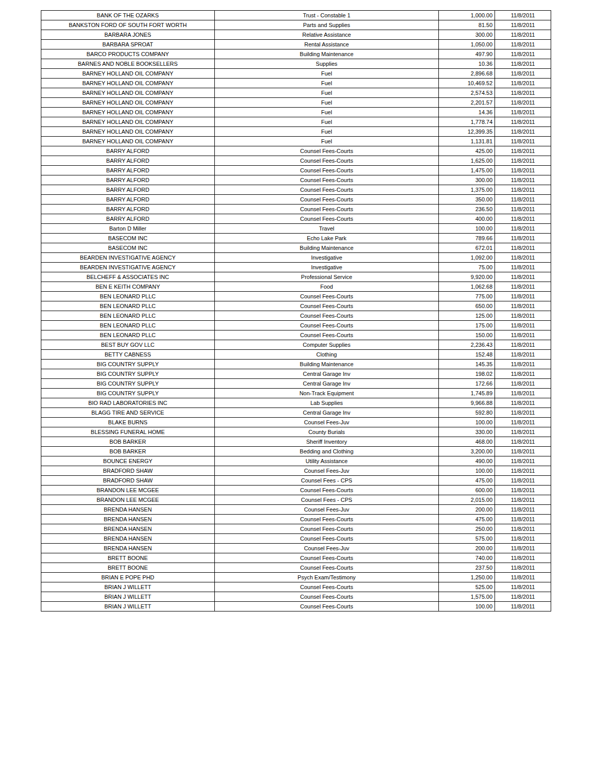| BANK OF THE OZARKS | Trust - Constable 1 | 1,000.00 | 11/8/2011 |
| BANKSTON FORD OF SOUTH FORT WORTH | Parts and Supplies | 81.50 | 11/8/2011 |
| BARBARA JONES | Relative Assistance | 300.00 | 11/8/2011 |
| BARBARA SPROAT | Rental Assistance | 1,050.00 | 11/8/2011 |
| BARCO PRODUCTS COMPANY | Building Maintenance | 497.90 | 11/8/2011 |
| BARNES AND NOBLE BOOKSELLERS | Supplies | 10.36 | 11/8/2011 |
| BARNEY HOLLAND OIL COMPANY | Fuel | 2,896.68 | 11/8/2011 |
| BARNEY HOLLAND OIL COMPANY | Fuel | 10,469.52 | 11/8/2011 |
| BARNEY HOLLAND OIL COMPANY | Fuel | 2,574.53 | 11/8/2011 |
| BARNEY HOLLAND OIL COMPANY | Fuel | 2,201.57 | 11/8/2011 |
| BARNEY HOLLAND OIL COMPANY | Fuel | 14.36 | 11/8/2011 |
| BARNEY HOLLAND OIL COMPANY | Fuel | 1,778.74 | 11/8/2011 |
| BARNEY HOLLAND OIL COMPANY | Fuel | 12,399.35 | 11/8/2011 |
| BARNEY HOLLAND OIL COMPANY | Fuel | 1,131.81 | 11/8/2011 |
| BARRY ALFORD | Counsel Fees-Courts | 425.00 | 11/8/2011 |
| BARRY ALFORD | Counsel Fees-Courts | 1,625.00 | 11/8/2011 |
| BARRY ALFORD | Counsel Fees-Courts | 1,475.00 | 11/8/2011 |
| BARRY ALFORD | Counsel Fees-Courts | 300.00 | 11/8/2011 |
| BARRY ALFORD | Counsel Fees-Courts | 1,375.00 | 11/8/2011 |
| BARRY ALFORD | Counsel Fees-Courts | 350.00 | 11/8/2011 |
| BARRY ALFORD | Counsel Fees-Courts | 236.50 | 11/8/2011 |
| BARRY ALFORD | Counsel Fees-Courts | 400.00 | 11/8/2011 |
| Barton D Miller | Travel | 100.00 | 11/8/2011 |
| BASECOM INC | Echo Lake Park | 789.66 | 11/8/2011 |
| BASECOM INC | Building Maintenance | 672.01 | 11/8/2011 |
| BEARDEN INVESTIGATIVE AGENCY | Investigative | 1,092.00 | 11/8/2011 |
| BEARDEN INVESTIGATIVE AGENCY | Investigative | 75.00 | 11/8/2011 |
| BELCHEFF & ASSOCIATES INC | Professional Service | 9,920.00 | 11/8/2011 |
| BEN E KEITH COMPANY | Food | 1,062.68 | 11/8/2011 |
| BEN LEONARD PLLC | Counsel Fees-Courts | 775.00 | 11/8/2011 |
| BEN LEONARD PLLC | Counsel Fees-Courts | 650.00 | 11/8/2011 |
| BEN LEONARD PLLC | Counsel Fees-Courts | 125.00 | 11/8/2011 |
| BEN LEONARD PLLC | Counsel Fees-Courts | 175.00 | 11/8/2011 |
| BEN LEONARD PLLC | Counsel Fees-Courts | 150.00 | 11/8/2011 |
| BEST BUY GOV LLC | Computer Supplies | 2,236.43 | 11/8/2011 |
| BETTY CABNESS | Clothing | 152.48 | 11/8/2011 |
| BIG COUNTRY SUPPLY | Building Maintenance | 145.35 | 11/8/2011 |
| BIG COUNTRY SUPPLY | Central Garage Inv | 198.02 | 11/8/2011 |
| BIG COUNTRY SUPPLY | Central Garage Inv | 172.66 | 11/8/2011 |
| BIG COUNTRY SUPPLY | Non-Track Equipment | 1,745.89 | 11/8/2011 |
| BIO RAD LABORATORIES INC | Lab Supplies | 9,966.88 | 11/8/2011 |
| BLAGG TIRE AND SERVICE | Central Garage Inv | 592.80 | 11/8/2011 |
| BLAKE BURNS | Counsel Fees-Juv | 100.00 | 11/8/2011 |
| BLESSING FUNERAL HOME | County Burials | 330.00 | 11/8/2011 |
| BOB BARKER | Sheriff Inventory | 468.00 | 11/8/2011 |
| BOB BARKER | Bedding and Clothing | 3,200.00 | 11/8/2011 |
| BOUNCE ENERGY | Utility Assistance | 490.00 | 11/8/2011 |
| BRADFORD SHAW | Counsel Fees-Juv | 100.00 | 11/8/2011 |
| BRADFORD SHAW | Counsel Fees - CPS | 475.00 | 11/8/2011 |
| BRANDON LEE MCGEE | Counsel Fees-Courts | 600.00 | 11/8/2011 |
| BRANDON LEE MCGEE | Counsel Fees - CPS | 2,015.00 | 11/8/2011 |
| BRENDA HANSEN | Counsel Fees-Juv | 200.00 | 11/8/2011 |
| BRENDA HANSEN | Counsel Fees-Courts | 475.00 | 11/8/2011 |
| BRENDA HANSEN | Counsel Fees-Courts | 250.00 | 11/8/2011 |
| BRENDA HANSEN | Counsel Fees-Courts | 575.00 | 11/8/2011 |
| BRENDA HANSEN | Counsel Fees-Juv | 200.00 | 11/8/2011 |
| BRETT BOONE | Counsel Fees-Courts | 740.00 | 11/8/2011 |
| BRETT BOONE | Counsel Fees-Courts | 237.50 | 11/8/2011 |
| BRIAN E POPE PHD | Psych Exam/Testimony | 1,250.00 | 11/8/2011 |
| BRIAN J WILLETT | Counsel Fees-Courts | 525.00 | 11/8/2011 |
| BRIAN J WILLETT | Counsel Fees-Courts | 1,575.00 | 11/8/2011 |
| BRIAN J WILLETT | Counsel Fees-Courts | 100.00 | 11/8/2011 |